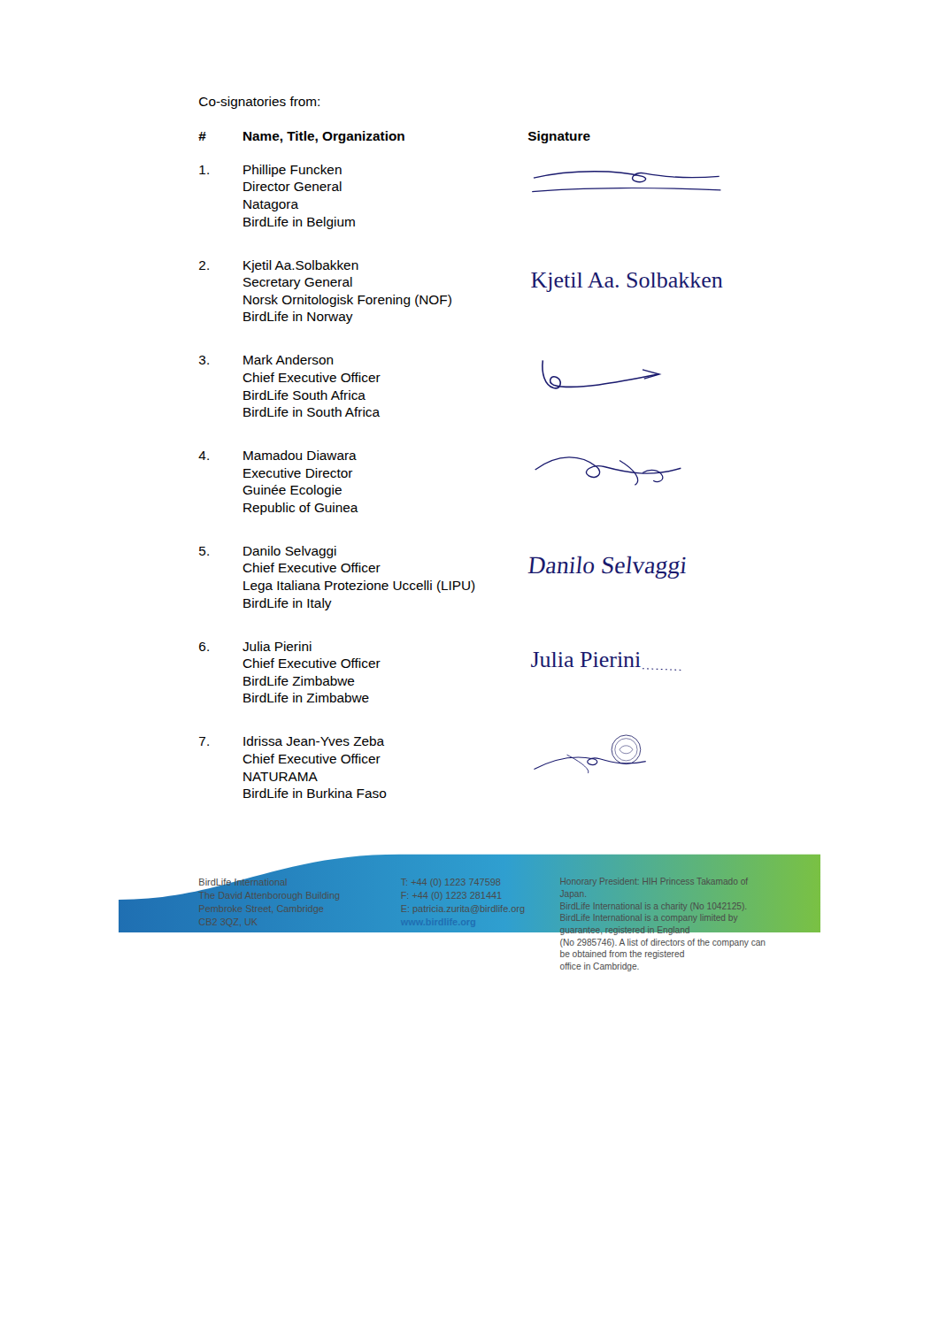Co-signatories from:
| # | Name, Title, Organization | Signature |
| --- | --- | --- |
| 1. | Phillipe Funcken Director General Natagora BirdLife in Belgium | |
| 2. | Kjetil Aa.Solbakken Secretary General Norsk Ornitologisk Forening (NOF) BirdLife in Norway | Kjetil Aa. Solbakken |
| 3. | Mark Anderson Chief Executive Officer BirdLife South Africa BirdLife in South Africa | |
| 4. | Mamadou Diawara Executive Director Guinée Ecologie Republic of Guinea | |
| 5. | Danilo Selvaggi Chief Executive Officer Lega Italiana Protezione Uccelli (LIPU) BirdLife in Italy | Danilo Selvaggi |
| 6. | Julia Pierini Chief Executive Officer BirdLife Zimbabwe BirdLife in Zimbabwe | Julia Pierini |
| 7. | Idrissa Jean-Yves Zeba Chief Executive Officer NATURAMA BirdLife in Burkina Faso | |
BirdLife International
The David Attenborough Building
Pembroke Street, Cambridge
CB2 3QZ, UK
T: +44 (0) 1223 747598
F: +44 (0) 1223 281441
E: patricia.zurita@birdlife.org
www.birdlife.org
Honorary President: HIH Princess Takamado of Japan.
BirdLife International is a charity (No 1042125).
BirdLife International is a company limited by guarantee, registered in England
(No 2985746). A list of directors of the company can be obtained from the registered
office in Cambridge.